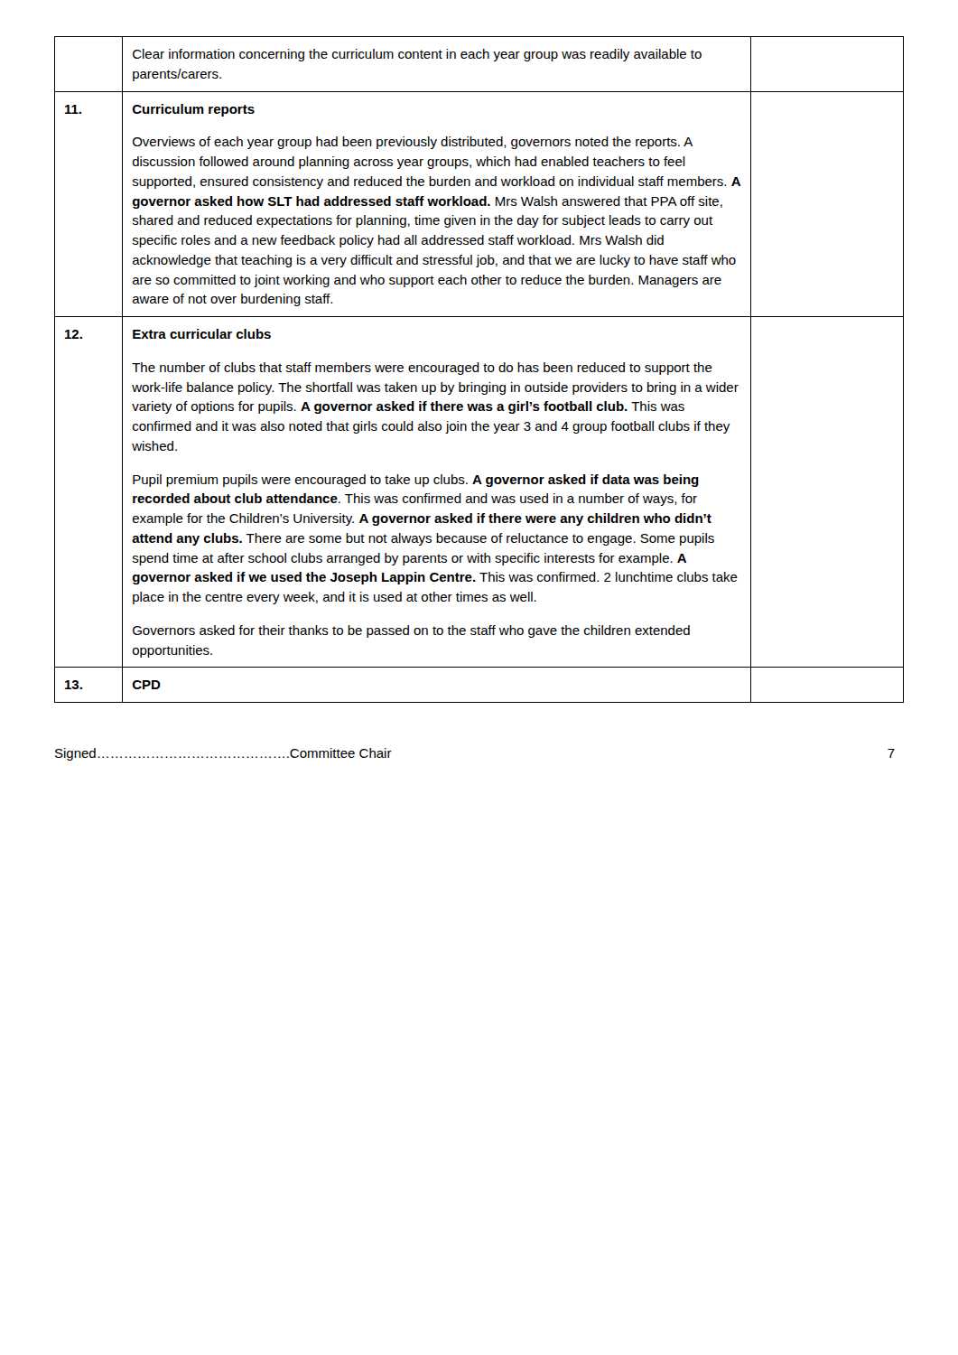| | Clear information concerning the curriculum content in each year group was readily available to parents/carers. | |
| 11. | Curriculum reports Overviews of each year group had been previously distributed, governors noted the reports. A discussion followed around planning across year groups, which had enabled teachers to feel supported, ensured consistency and reduced the burden and workload on individual staff members. A governor asked how SLT had addressed staff workload. Mrs Walsh answered that PPA off site, shared and reduced expectations for planning, time given in the day for subject leads to carry out specific roles and a new feedback policy had all addressed staff workload. Mrs Walsh did acknowledge that teaching is a very difficult and stressful job, and that we are lucky to have staff who are so committed to joint working and who support each other to reduce the burden. Managers are aware of not over burdening staff. | |
| 12. | Extra curricular clubs The number of clubs that staff members were encouraged to do has been reduced to support the work-life balance policy. The shortfall was taken up by bringing in outside providers to bring in a wider variety of options for pupils. A governor asked if there was a girl’s football club. This was confirmed and it was also noted that girls could also join the year 3 and 4 group football clubs if they wished. Pupil premium pupils were encouraged to take up clubs. A governor asked if data was being recorded about club attendance . This was confirmed and was used in a number of ways, for example for the Children’s University. A governor asked if there were any children who didn’t attend any clubs. There are some but not always because of reluctance to engage. Some pupils spend time at after school clubs arranged by parents or with specific interests for example. A governor asked if we used the Joseph Lappin Centre. This was confirmed. 2 lunchtime clubs take place in the centre every week, and it is used at other times as well. Governors asked for their thanks to be passed on to the staff who gave the children extended opportunities. | |
| 13. | CPD | |
Signed…………………………………….Committee Chair 7